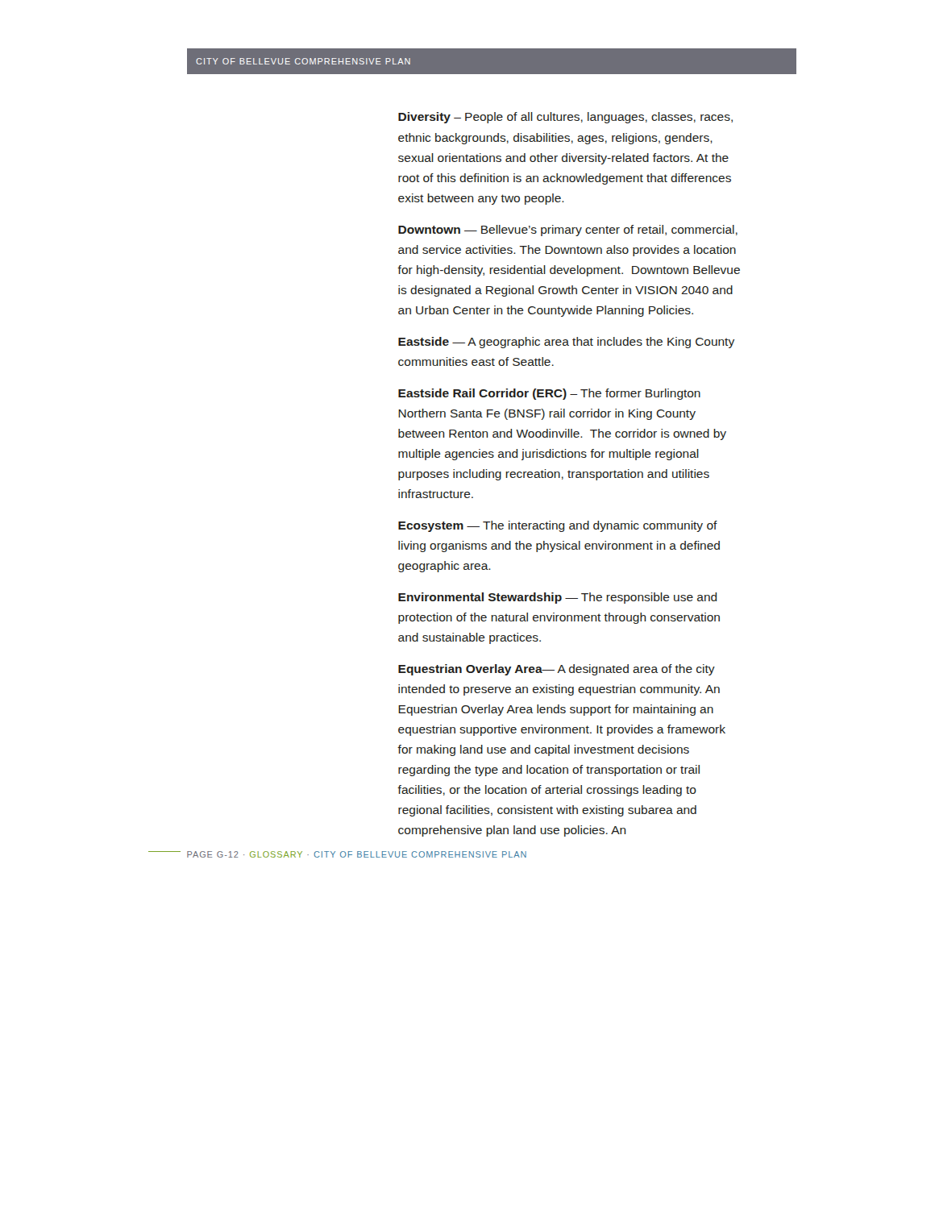City of Bellevue Comprehensive Plan
Diversity – People of all cultures, languages, classes, races, ethnic backgrounds, disabilities, ages, religions, genders, sexual orientations and other diversity-related factors. At the root of this definition is an acknowledgement that differences exist between any two people.
Downtown — Bellevue’s primary center of retail, commercial, and service activities. The Downtown also provides a location for high-density, residential development. Downtown Bellevue is designated a Regional Growth Center in VISION 2040 and an Urban Center in the Countywide Planning Policies.
Eastside — A geographic area that includes the King County communities east of Seattle.
Eastside Rail Corridor (ERC) – The former Burlington Northern Santa Fe (BNSF) rail corridor in King County between Renton and Woodinville. The corridor is owned by multiple agencies and jurisdictions for multiple regional purposes including recreation, transportation and utilities infrastructure.
Ecosystem — The interacting and dynamic community of living organisms and the physical environment in a defined geographic area.
Environmental Stewardship — The responsible use and protection of the natural environment through conservation and sustainable practices.
Equestrian Overlay Area— A designated area of the city intended to preserve an existing equestrian community. An Equestrian Overlay Area lends support for maintaining an equestrian supportive environment. It provides a framework for making land use and capital investment decisions regarding the type and location of transportation or trail facilities, or the location of arterial crossings leading to regional facilities, consistent with existing subarea and comprehensive plan land use policies. An
Page G-12 · Glossary · City of Bellevue Comprehensive Plan